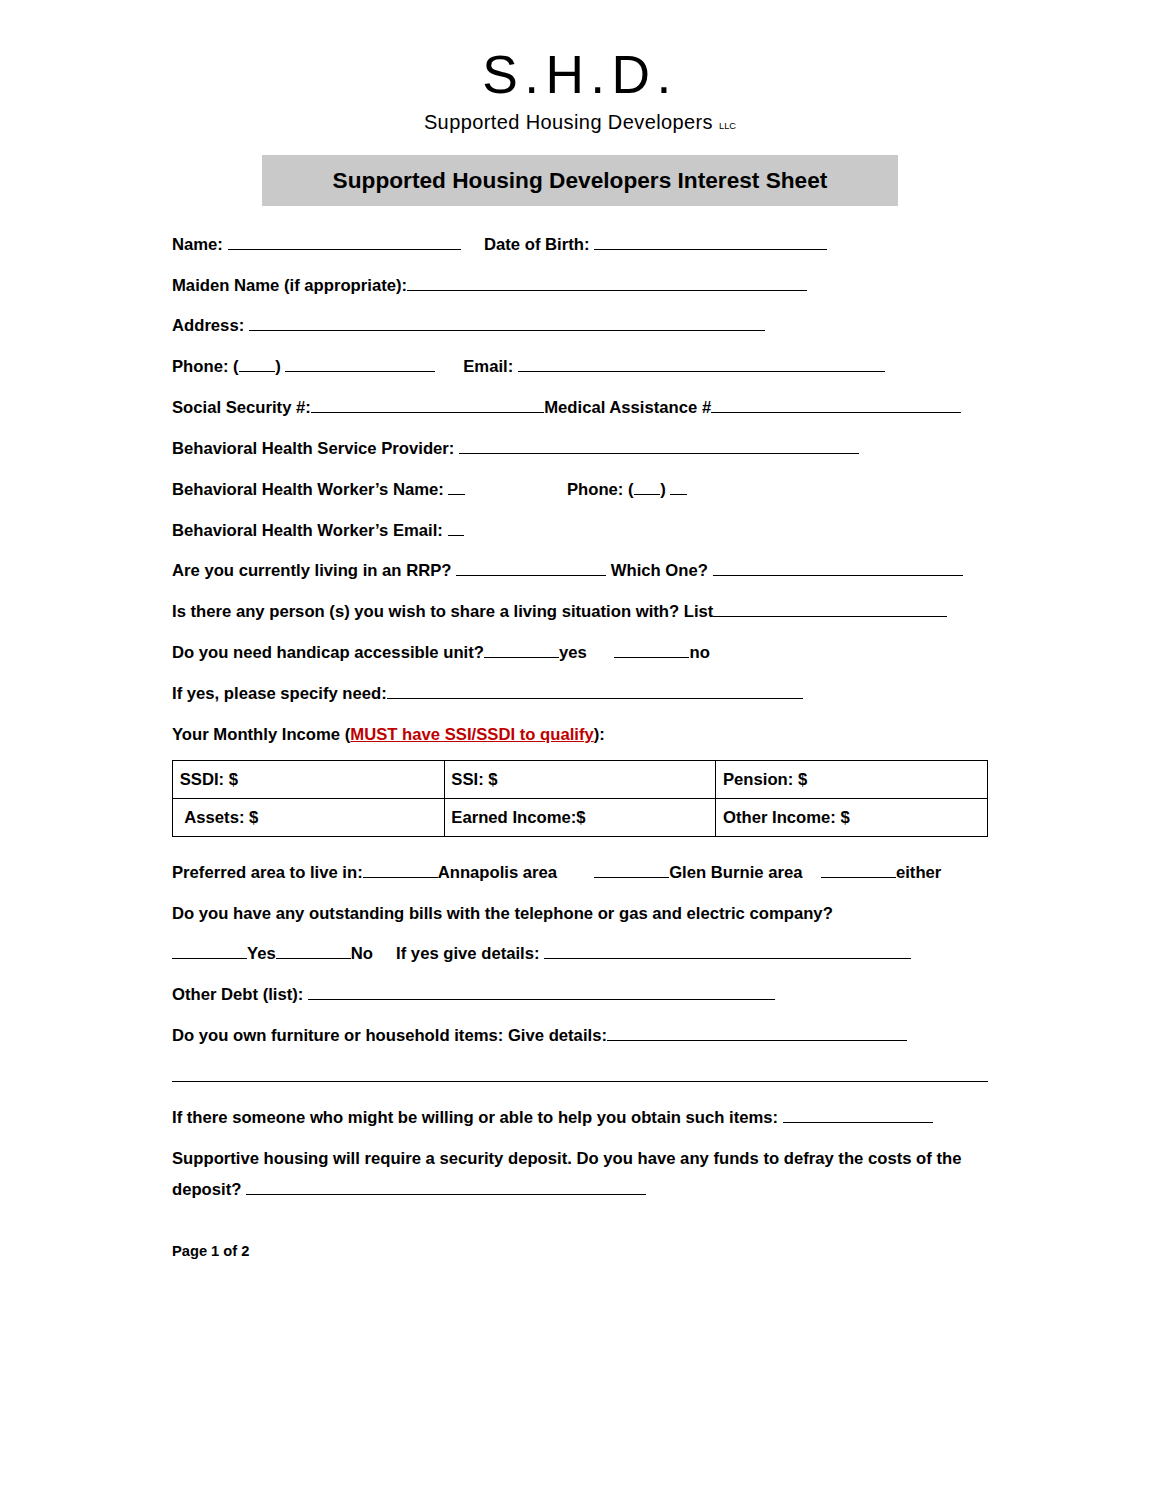S.H.D.
Supported Housing Developers LLC
Supported Housing Developers Interest Sheet
Name: Date of Birth:
Maiden Name (if appropriate):
Address:
Phone: ( ) Email:
Social Security #: Medical Assistance #
Behavioral Health Service Provider:
Behavioral Health Worker’s Name: Phone: ( )
Behavioral Health Worker’s Email:
Are you currently living in an RRP? Which One?
Is there any person (s) you wish to share a living situation with? List
Do you need handicap accessible unit? yes no
If yes, please specify need:
Your Monthly Income (MUST have SSI/SSDI to qualify):
| SSDI: $ | SSI: $ | Pension: $ |
| Assets: $ | Earned Income:$ | Other Income: $ |
Preferred area to live in: Annapolis area Glen Burnie area either
Do you have any outstanding bills with the telephone or gas and electric company?
Yes No If yes give details:
Other Debt (list):
Do you own furniture or household items: Give details:
If there someone who might be willing or able to help you obtain such items:
Supportive housing will require a security deposit. Do you have any funds to defray the costs of the deposit?
Page 1 of 2